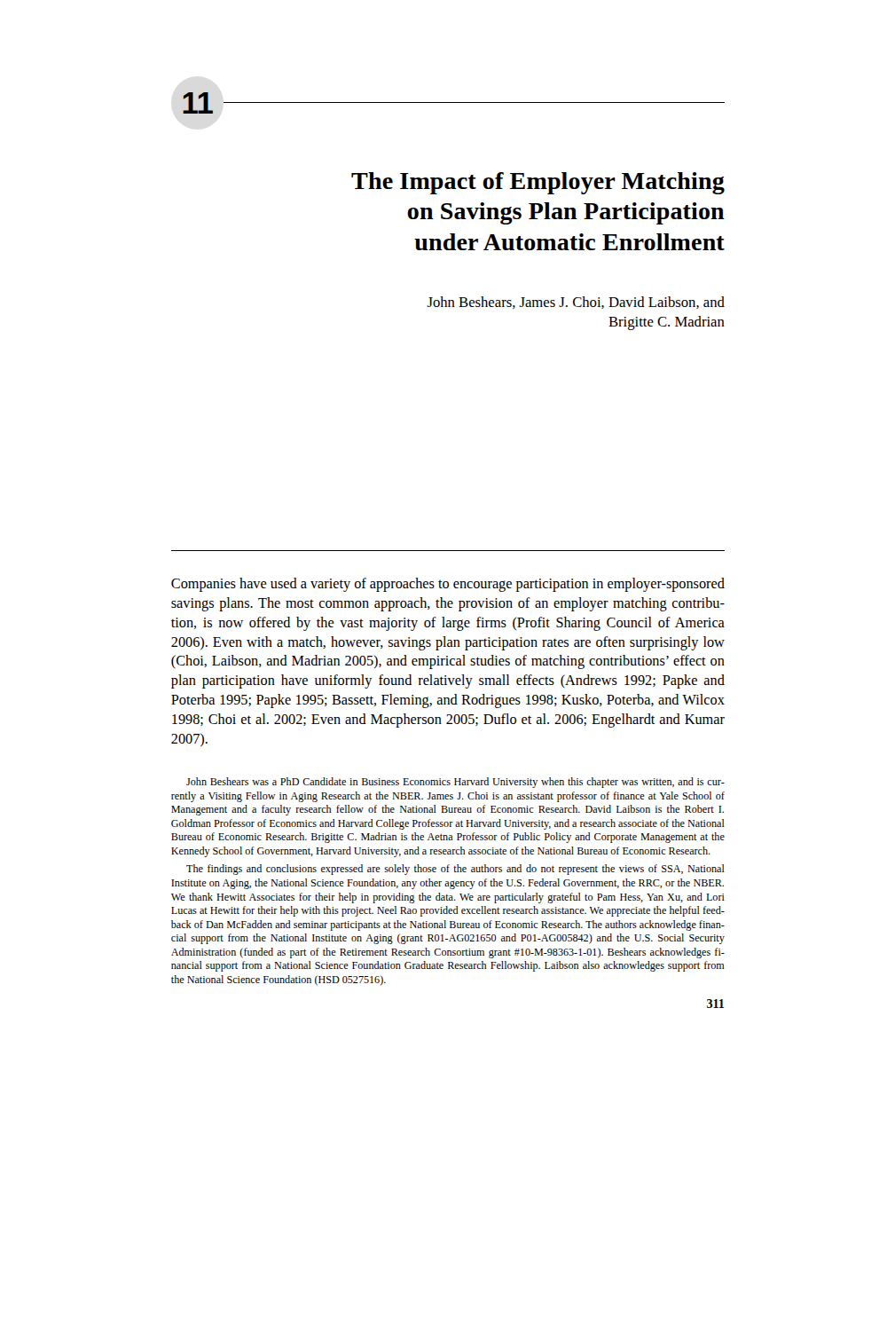11
The Impact of Employer Matching
on Savings Plan Participation
under Automatic Enrollment
John Beshears, James J. Choi, David Laibson, and
Brigitte C. Madrian
Companies have used a variety of approaches to encourage participation in employer-sponsored savings plans. The most common approach, the provision of an employer matching contribution, is now offered by the vast majority of large firms (Profit Sharing Council of America 2006). Even with a match, however, savings plan participation rates are often surprisingly low (Choi, Laibson, and Madrian 2005), and empirical studies of matching contributions’ effect on plan participation have uniformly found relatively small effects (Andrews 1992; Papke and Poterba 1995; Papke 1995; Bassett, Fleming, and Rodrigues 1998; Kusko, Poterba, and Wilcox 1998; Choi et al. 2002; Even and Macpherson 2005; Duflo et al. 2006; Engelhardt and Kumar 2007).
John Beshears was a PhD Candidate in Business Economics Harvard University when this chapter was written, and is currently a Visiting Fellow in Aging Research at the NBER. James J. Choi is an assistant professor of finance at Yale School of Management and a faculty research fellow of the National Bureau of Economic Research. David Laibson is the Robert I. Goldman Professor of Economics and Harvard College Professor at Harvard University, and a research associate of the National Bureau of Economic Research. Brigitte C. Madrian is the Aetna Professor of Public Policy and Corporate Management at the Kennedy School of Government, Harvard University, and a research associate of the National Bureau of Economic Research.
The findings and conclusions expressed are solely those of the authors and do not represent the views of SSA, National Institute on Aging, the National Science Foundation, any other agency of the U.S. Federal Government, the RRC, or the NBER. We thank Hewitt Associates for their help in providing the data. We are particularly grateful to Pam Hess, Yan Xu, and Lori Lucas at Hewitt for their help with this project. Neel Rao provided excellent research assistance. We appreciate the helpful feedback of Dan McFadden and seminar participants at the National Bureau of Economic Research. The authors acknowledge financial support from the National Institute on Aging (grant R01-AG021650 and P01-AG005842) and the U.S. Social Security Administration (funded as part of the Retirement Research Consortium grant #10-M-98363-1-01). Beshears acknowledges financial support from a National Science Foundation Graduate Research Fellowship. Laibson also acknowledges support from the National Science Foundation (HSD 0527516).
311